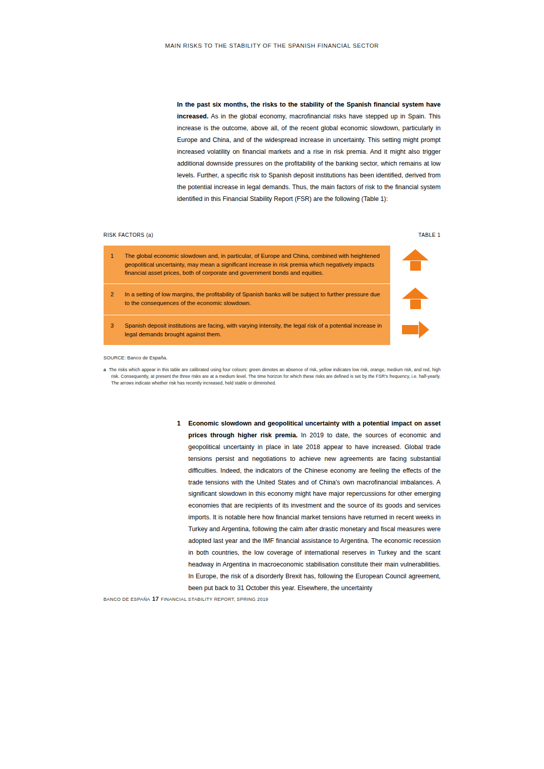MAIN RISKS TO THE STABILITY OF THE SPANISH FINANCIAL SECTOR
In the past six months, the risks to the stability of the Spanish financial system have increased. As in the global economy, macrofinancial risks have stepped up in Spain. This increase is the outcome, above all, of the recent global economic slowdown, particularly in Europe and China, and of the widespread increase in uncertainty. This setting might prompt increased volatility on financial markets and a rise in risk premia. And it might also trigger additional downside pressures on the profitability of the banking sector, which remains at low levels. Further, a specific risk to Spanish deposit institutions has been identified, derived from the potential increase in legal demands. Thus, the main factors of risk to the financial system identified in this Financial Stability Report (FSR) are the following (Table 1):
RISK FACTORS (a)
TABLE 1
| 1 | The global economic slowdown and, in particular, of Europe and China, combined with heightened geopolitical uncertainty, may mean a significant increase in risk premia which negatively impacts financial asset prices, both of corporate and government bonds and equities. | |
| 2 | In a setting of low margins, the profitability of Spanish banks will be subject to further pressure due to the consequences of the economic slowdown. | |
| 3 | Spanish deposit institutions are facing, with varying intensity, the legal risk of a potential increase in legal demands brought against them. | |
SOURCE: Banco de España.
a The risks which appear in this table are calibrated using four colours: green denotes an absence of risk, yellow indicates low risk, orange, medium risk, and red, high risk. Consequently, at present the three risks are at a medium level. The time horizon for which these risks are defined is set by the FSR's frequency, i.e. half-yearly. The arrows indicate whether risk has recently increased, held stable or diminished.
1
Economic slowdown and geopolitical uncertainty with a potential impact on asset prices through higher risk premia. In 2019 to date, the sources of economic and geopolitical uncertainty in place in late 2018 appear to have increased. Global trade tensions persist and negotiations to achieve new agreements are facing substantial difficulties. Indeed, the indicators of the Chinese economy are feeling the effects of the trade tensions with the United States and of China's own macrofinancial imbalances. A significant slowdown in this economy might have major repercussions for other emerging economies that are recipients of its investment and the source of its goods and services imports. It is notable here how financial market tensions have returned in recent weeks in Turkey and Argentina, following the calm after drastic monetary and fiscal measures were adopted last year and the IMF financial assistance to Argentina. The economic recession in both countries, the low coverage of international reserves in Turkey and the scant headway in Argentina in macroeconomic stabilisation constitute their main vulnerabilities. In Europe, the risk of a disorderly Brexit has, following the European Council agreement, been put back to 31 October this year. Elsewhere, the uncertainty
BANCO DE ESPAÑA17 FINANCIAL STABILITY REPORT, SPRING 2019